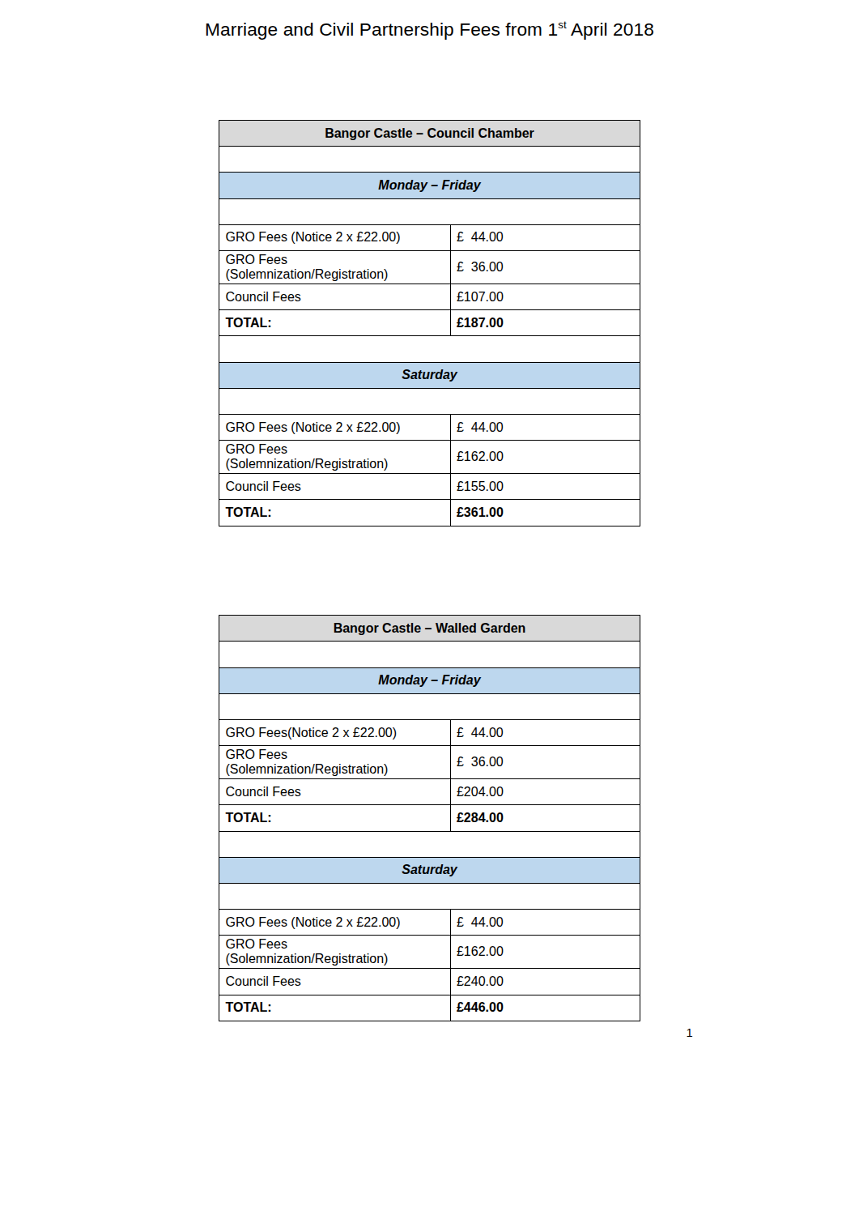Marriage and Civil Partnership Fees from 1st April 2018
| Bangor Castle – Council Chamber |
| Monday – Friday |
| GRO Fees (Notice 2 x £22.00) | £ 44.00 |
| GRO Fees (Solemnization/Registration) | £ 36.00 |
| Council Fees | £107.00 |
| TOTAL: | £187.00 |
| Saturday |
| GRO Fees (Notice 2 x £22.00) | £ 44.00 |
| GRO Fees (Solemnization/Registration) | £162.00 |
| Council Fees | £155.00 |
| TOTAL: | £361.00 |
| Bangor Castle – Walled Garden |
| Monday – Friday |
| GRO Fees(Notice 2 x £22.00) | £ 44.00 |
| GRO Fees (Solemnization/Registration) | £ 36.00 |
| Council Fees | £204.00 |
| TOTAL: | £284.00 |
| Saturday |
| GRO Fees (Notice 2 x £22.00) | £ 44.00 |
| GRO Fees (Solemnization/Registration) | £162.00 |
| Council Fees | £240.00 |
| TOTAL: | £446.00 |
1